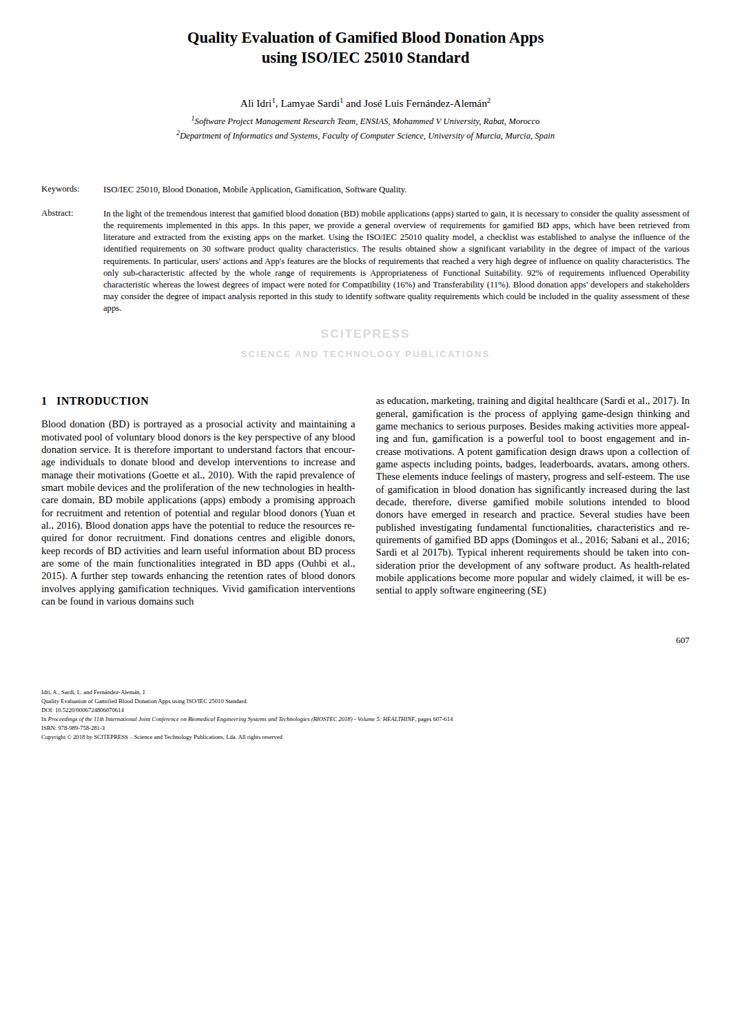Quality Evaluation of Gamified Blood Donation Apps
using ISO/IEC 25010 Standard
Ali Idri1, Lamyae Sardi1 and José Luis Fernández-Alemán2
1Software Project Management Research Team, ENSIAS, Mohammed V University, Rabat, Morocco
2Department of Informatics and Systems, Faculty of Computer Science, University of Murcia, Murcia, Spain
Keywords:
ISO/IEC 25010, Blood Donation, Mobile Application, Gamification, Software Quality.
Abstract:
In the light of the tremendous interest that gamified blood donation (BD) mobile applications (apps) started to gain, it is necessary to consider the quality assessment of the requirements implemented in this apps. In this paper, we provide a general overview of requirements for gamified BD apps, which have been retrieved from literature and extracted from the existing apps on the market. Using the ISO/IEC 25010 quality model, a checklist was established to analyse the influence of the identified requirements on 30 software product quality characteristics. The results obtained show a significant variability in the degree of impact of the various requirements. In particular, users' actions and App's features are the blocks of requirements that reached a very high degree of influence on quality characteristics. The only sub-characteristic affected by the whole range of requirements is Appropriateness of Functional Suitability. 92% of requirements influenced Operability characteristic whereas the lowest degrees of impact were noted for Compatibility (16%) and Transferability (11%). Blood donation apps' developers and stakeholders may consider the degree of impact analysis reported in this study to identify software quality requirements which could be included in the quality assessment of these apps.
SCITEPRESS
SCIENCE AND TECHNOLOGY PUBLICATIONS
1 INTRODUCTION
Blood donation (BD) is portrayed as a prosocial activity and maintaining a motivated pool of voluntary blood donors is the key perspective of any blood donation service. It is therefore important to understand factors that encourage individuals to donate blood and develop interventions to increase and manage their motivations (Goette et al., 2010). With the rapid prevalence of smart mobile devices and the proliferation of the new technologies in healthcare domain, BD mobile applications (apps) embody a promising approach for recruitment and retention of potential and regular blood donors (Yuan et al., 2016). Blood donation apps have the potential to reduce the resources required for donor recruitment. Find donations centres and eligible donors, keep records of BD activities and learn useful information about BD process are some of the main functionalities integrated in BD apps (Ouhbi et al., 2015). A further step towards enhancing the retention rates of blood donors involves applying gamification techniques. Vivid gamification interventions can be found in various domains such
as education, marketing, training and digital healthcare (Sardi et al., 2017). In general, gamification is the process of applying game-design thinking and game mechanics to serious purposes. Besides making activities more appealing and fun, gamification is a powerful tool to boost engagement and increase motivations. A potent gamification design draws upon a collection of game aspects including points, badges, leaderboards, avatars, among others. These elements induce feelings of mastery, progress and self-esteem. The use of gamification in blood donation has significantly increased during the last decade, therefore, diverse gamified mobile solutions intended to blood donors have emerged in research and practice. Several studies have been published investigating fundamental functionalities, characteristics and requirements of gamified BD apps (Domingos et al., 2016; Sabani et al., 2016; Sardi et al 2017b). Typical inherent requirements should be taken into consideration prior the development of any software product. As health-related mobile applications become more popular and widely claimed, it will be essential to apply software engineering (SE)
607
Idri, A., Sardi, L. and Fernández-Alemán, J.
Quality Evaluation of Gamified Blood Donation Apps using ISO/IEC 25010 Standard.
DOI: 10.5220/0006724806070614
In Proceedings of the 11th International Joint Conference on Biomedical Engineering Systems and Technologies (BIOSTEC 2018) - Volume 5: HEALTHINF, pages 607-614
ISBN: 978-989-758-281-3
Copyright © 2018 by SCITEPRESS – Science and Technology Publications, Lda. All rights reserved